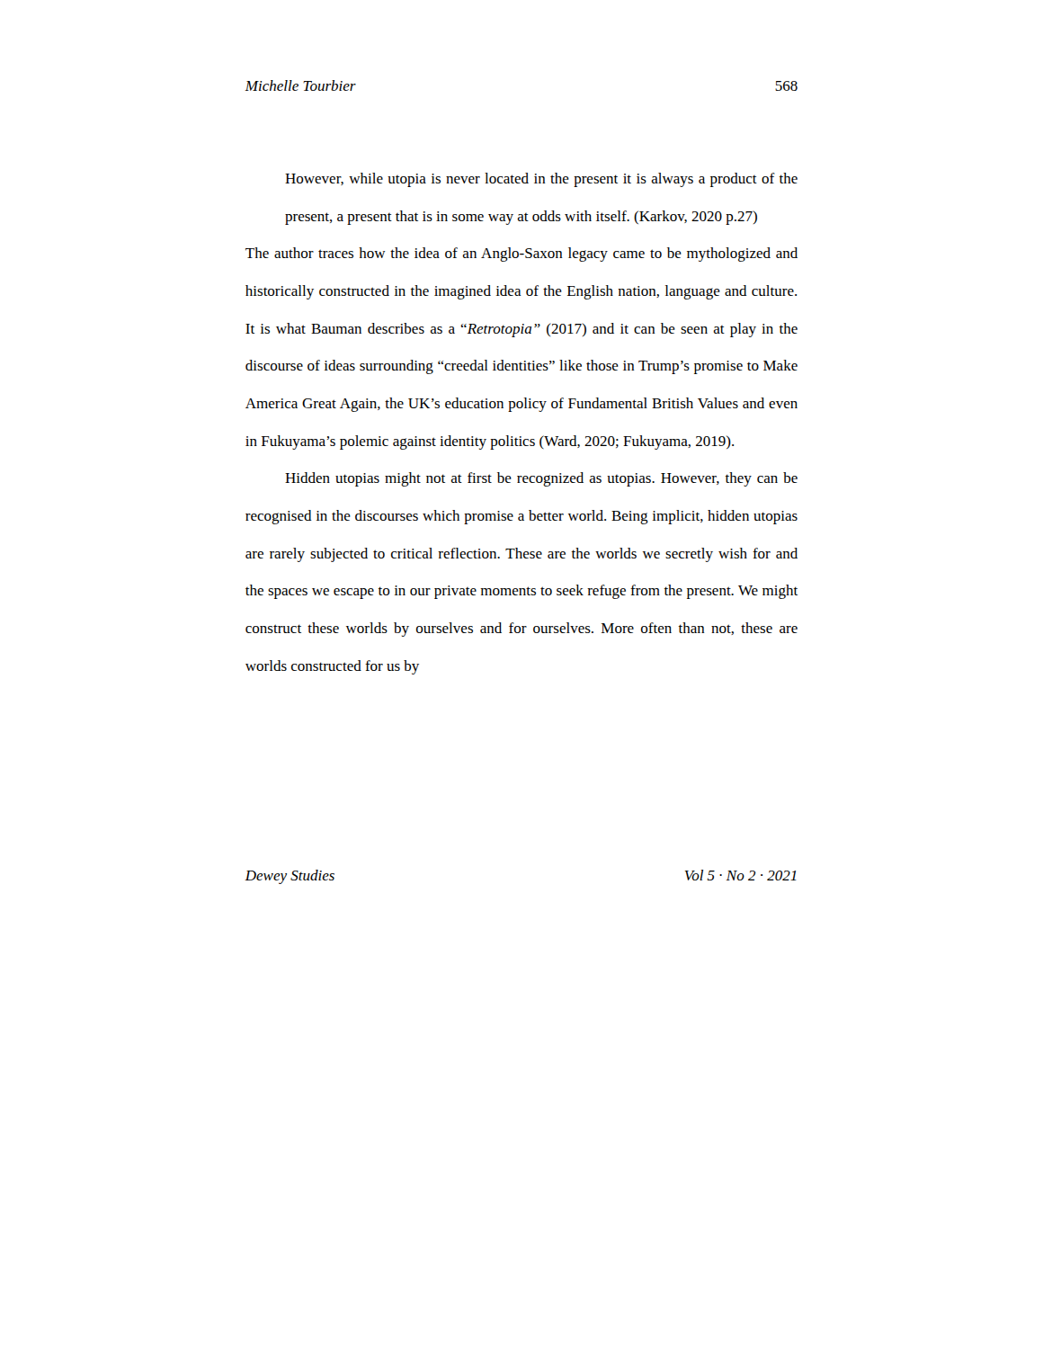Michelle Tourbier 568
However, while utopia is never located in the present it is always a product of the present, a present that is in some way at odds with itself. (Karkov, 2020 p.27)
The author traces how the idea of an Anglo-Saxon legacy came to be mythologized and historically constructed in the imagined idea of the English nation, language and culture. It is what Bauman describes as a “Retrotopia” (2017) and it can be seen at play in the discourse of ideas surrounding “creedal identities” like those in Trump’s promise to Make America Great Again, the UK’s education policy of Fundamental British Values and even in Fukuyama’s polemic against identity politics (Ward, 2020; Fukuyama, 2019).
Hidden utopias might not at first be recognized as utopias. However, they can be recognised in the discourses which promise a better world. Being implicit, hidden utopias are rarely subjected to critical reflection. These are the worlds we secretly wish for and the spaces we escape to in our private moments to seek refuge from the present. We might construct these worlds by ourselves and for ourselves. More often than not, these are worlds constructed for us by
Dewey Studies Vol 5 · No 2 · 2021